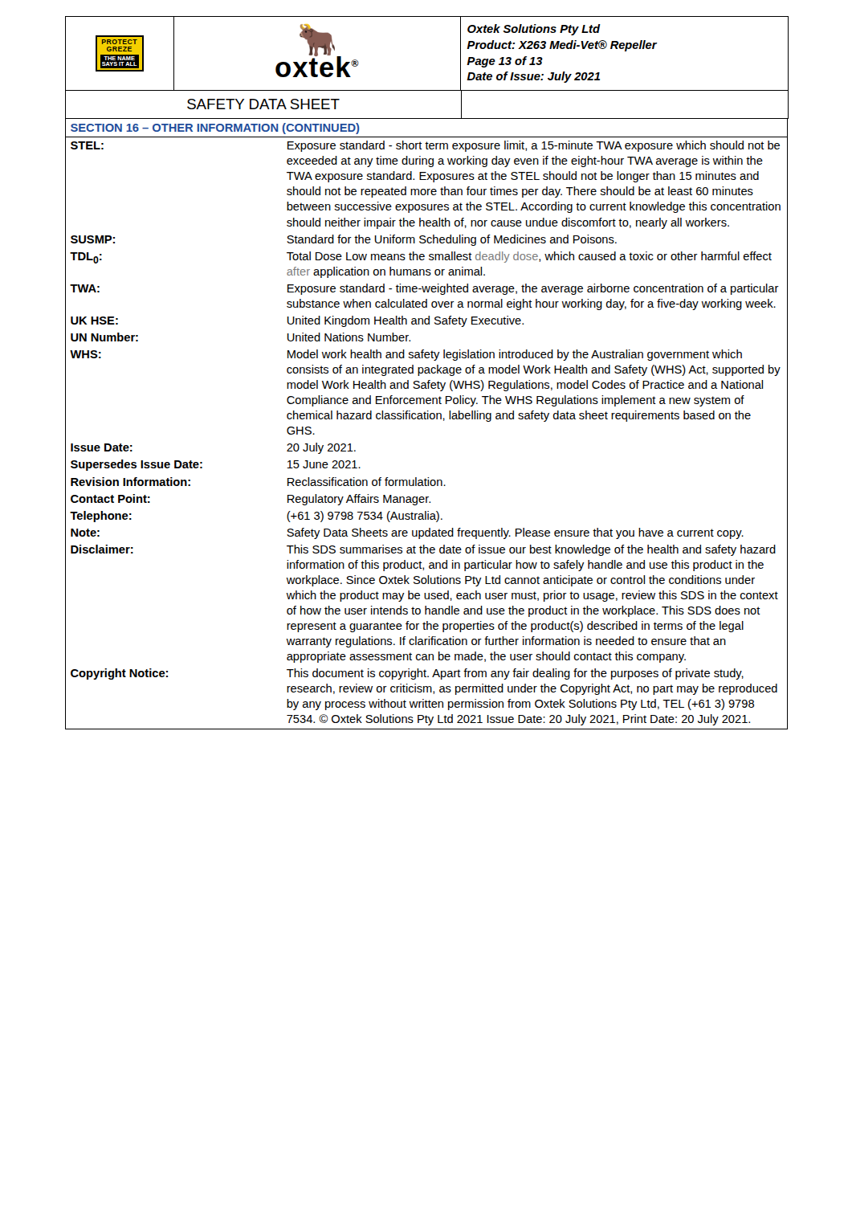PROTECT
GREZE THE NAME
SAYS IT ALL
🐂
oxtek®
Oxtek Solutions Pty Ltd
Product: X263 Medi-Vet® Repeller
Page 13 of 13
Date of Issue: July 2021
SAFETY DATA SHEET
SECTION 16 – OTHER INFORMATION (CONTINUED)
| STEL: | Exposure standard - short term exposure limit, a 15-minute TWA exposure which should not be exceeded at any time during a working day even if the eight-hour TWA average is within the TWA exposure standard. Exposures at the STEL should not be longer than 15 minutes and should not be repeated more than four times per day. There should be at least 60 minutes between successive exposures at the STEL. According to current knowledge this concentration should neither impair the health of, nor cause undue discomfort to, nearly all workers. |
| SUSMP: | Standard for the Uniform Scheduling of Medicines and Poisons. |
| TDL 0 : | Total Dose Low means the smallest deadly dose , which caused a toxic or other harmful effect after application on humans or animal. |
| TWA: | Exposure standard - time-weighted average, the average airborne concentration of a particular substance when calculated over a normal eight hour working day, for a five-day working week. |
| UK HSE: | United Kingdom Health and Safety Executive. |
| UN Number: | United Nations Number. |
| WHS: | Model work health and safety legislation introduced by the Australian government which consists of an integrated package of a model Work Health and Safety (WHS) Act, supported by model Work Health and Safety (WHS) Regulations, model Codes of Practice and a National Compliance and Enforcement Policy. The WHS Regulations implement a new system of chemical hazard classification, labelling and safety data sheet requirements based on the GHS. |
| Issue Date: | 20 July 2021. |
| Supersedes Issue Date: | 15 June 2021. |
| Revision Information: | Reclassification of formulation. |
| Contact Point: | Regulatory Affairs Manager. |
| Telephone: | (+61 3) 9798 7534 (Australia). |
| Note: | Safety Data Sheets are updated frequently. Please ensure that you have a current copy. |
| Disclaimer: | This SDS summarises at the date of issue our best knowledge of the health and safety hazard information of this product, and in particular how to safely handle and use this product in the workplace. Since Oxtek Solutions Pty Ltd cannot anticipate or control the conditions under which the product may be used, each user must, prior to usage, review this SDS in the context of how the user intends to handle and use the product in the workplace. This SDS does not represent a guarantee for the properties of the product(s) described in terms of the legal warranty regulations. If clarification or further information is needed to ensure that an appropriate assessment can be made, the user should contact this company. |
| Copyright Notice: | This document is copyright. Apart from any fair dealing for the purposes of private study, research, review or criticism, as permitted under the Copyright Act, no part may be reproduced by any process without written permission from Oxtek Solutions Pty Ltd, TEL (+61 3) 9798 7534. © Oxtek Solutions Pty Ltd 2021 Issue Date: 20 July 2021, Print Date: 20 July 2021. |